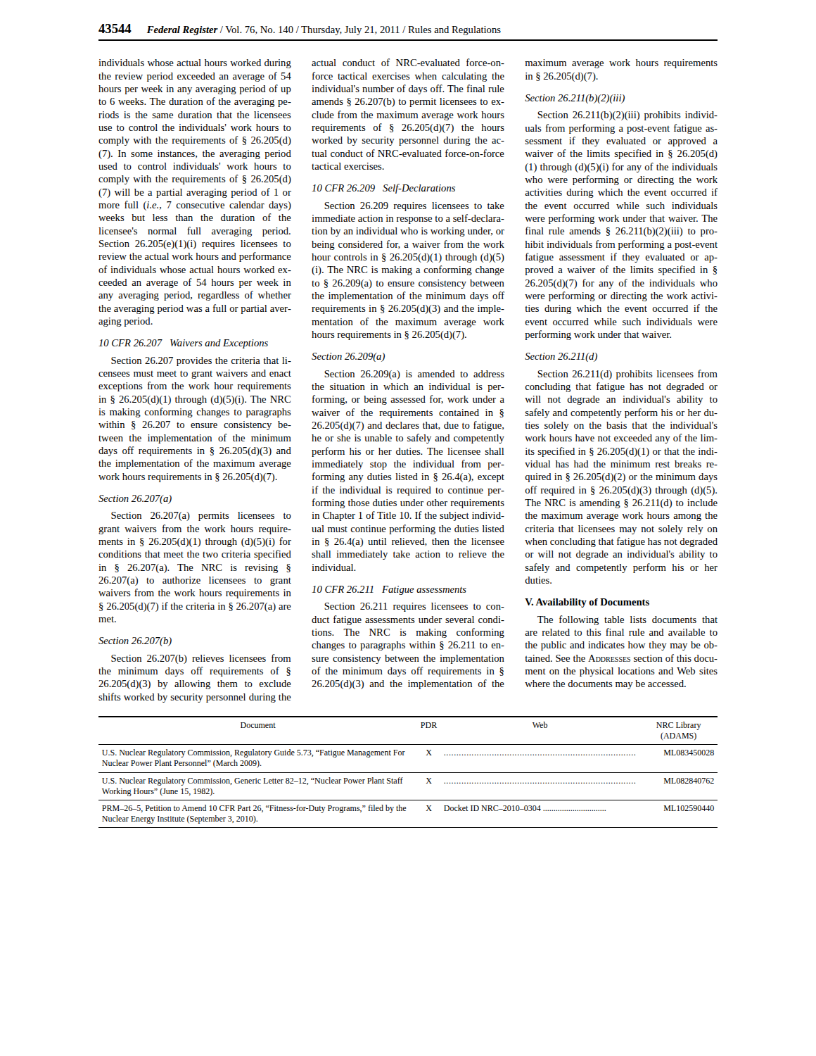43544 Federal Register / Vol. 76, No. 140 / Thursday, July 21, 2011 / Rules and Regulations
individuals whose actual hours worked during the review period exceeded an average of 54 hours per week in any averaging period of up to 6 weeks. The duration of the averaging periods is the same duration that the licensees use to control the individuals' work hours to comply with the requirements of § 26.205(d)(7). In some instances, the averaging period used to control individuals' work hours to comply with the requirements of § 26.205(d)(7) will be a partial averaging period of 1 or more full (i.e., 7 consecutive calendar days) weeks but less than the duration of the licensee's normal full averaging period. Section 26.205(e)(1)(i) requires licensees to review the actual work hours and performance of individuals whose actual hours worked exceeded an average of 54 hours per week in any averaging period, regardless of whether the averaging period was a full or partial averaging period.
10 CFR 26.207 Waivers and Exceptions
Section 26.207 provides the criteria that licensees must meet to grant waivers and enact exceptions from the work hour requirements in § 26.205(d)(1) through (d)(5)(i). The NRC is making conforming changes to paragraphs within § 26.207 to ensure consistency between the implementation of the minimum days off requirements in § 26.205(d)(3) and the implementation of the maximum average work hours requirements in § 26.205(d)(7).
Section 26.207(a)
Section 26.207(a) permits licensees to grant waivers from the work hours requirements in § 26.205(d)(1) through (d)(5)(i) for conditions that meet the two criteria specified in § 26.207(a). The NRC is revising § 26.207(a) to authorize licensees to grant waivers from the work hours requirements in § 26.205(d)(7) if the criteria in § 26.207(a) are met.
Section 26.207(b)
Section 26.207(b) relieves licensees from the minimum days off requirements of § 26.205(d)(3) by allowing them to exclude shifts worked by security personnel during the actual conduct of NRC-evaluated force-on-force tactical exercises when calculating the individual's number of days off. The final rule amends § 26.207(b) to permit licensees to exclude from the maximum average work hours requirements of § 26.205(d)(7) the hours worked by security personnel during the actual conduct of NRC-evaluated force-on-force tactical exercises.
10 CFR 26.209 Self-Declarations
Section 26.209 requires licensees to take immediate action in response to a self-declaration by an individual who is working under, or being considered for, a waiver from the work hour controls in § 26.205(d)(1) through (d)(5)(i). The NRC is making a conforming change to § 26.209(a) to ensure consistency between the implementation of the minimum days off requirements in § 26.205(d)(3) and the implementation of the maximum average work hours requirements in § 26.205(d)(7).
Section 26.209(a)
Section 26.209(a) is amended to address the situation in which an individual is performing, or being assessed for, work under a waiver of the requirements contained in § 26.205(d)(7) and declares that, due to fatigue, he or she is unable to safely and competently perform his or her duties. The licensee shall immediately stop the individual from performing any duties listed in § 26.4(a), except if the individual is required to continue performing those duties under other requirements in Chapter 1 of Title 10. If the subject individual must continue performing the duties listed in § 26.4(a) until relieved, then the licensee shall immediately take action to relieve the individual.
10 CFR 26.211 Fatigue assessments
Section 26.211 requires licensees to conduct fatigue assessments under several conditions. The NRC is making conforming changes to paragraphs within § 26.211 to ensure consistency between the implementation of the minimum days off requirements in § 26.205(d)(3) and the implementation of the maximum average work hours requirements in § 26.205(d)(7).
Section 26.211(b)(2)(iii)
Section 26.211(b)(2)(iii) prohibits individuals from performing a post-event fatigue assessment if they evaluated or approved a waiver of the limits specified in § 26.205(d)(1) through (d)(5)(i) for any of the individuals who were performing or directing the work activities during which the event occurred if the event occurred while such individuals were performing work under that waiver. The final rule amends § 26.211(b)(2)(iii) to prohibit individuals from performing a post-event fatigue assessment if they evaluated or approved a waiver of the limits specified in § 26.205(d)(7) for any of the individuals who were performing or directing the work activities during which the event occurred if the event occurred while such individuals were performing work under that waiver.
Section 26.211(d)
Section 26.211(d) prohibits licensees from concluding that fatigue has not degraded or will not degrade an individual's ability to safely and competently perform his or her duties solely on the basis that the individual's work hours have not exceeded any of the limits specified in § 26.205(d)(1) or that the individual has had the minimum rest breaks required in § 26.205(d)(2) or the minimum days off required in § 26.205(d)(3) through (d)(5). The NRC is amending § 26.211(d) to include the maximum average work hours among the criteria that licensees may not solely rely on when concluding that fatigue has not degraded or will not degrade an individual's ability to safely and competently perform his or her duties.
V. Availability of Documents
The following table lists documents that are related to this final rule and available to the public and indicates how they may be obtained. See the Addresses section of this document on the physical locations and Web sites where the documents may be accessed.
| Document | PDR | Web | NRC Library (ADAMS) |
| --- | --- | --- | --- |
| U.S. Nuclear Regulatory Commission, Regulatory Guide 5.73, “Fatigue Management For Nuclear Power Plant Personnel” (March 2009). | X | ............................................................................ | ML083450028 |
| U.S. Nuclear Regulatory Commission, Generic Letter 82–12, “Nuclear Power Plant Staff Working Hours” (June 15, 1982). | X | ............................................................................ | ML082840762 |
| PRM–26–5, Petition to Amend 10 CFR Part 26, “Fitness-for-Duty Programs,” filed by the Nuclear Energy Institute (September 3, 2010). | X | Docket ID NRC–2010–0304 .............................. | ML102590440 |